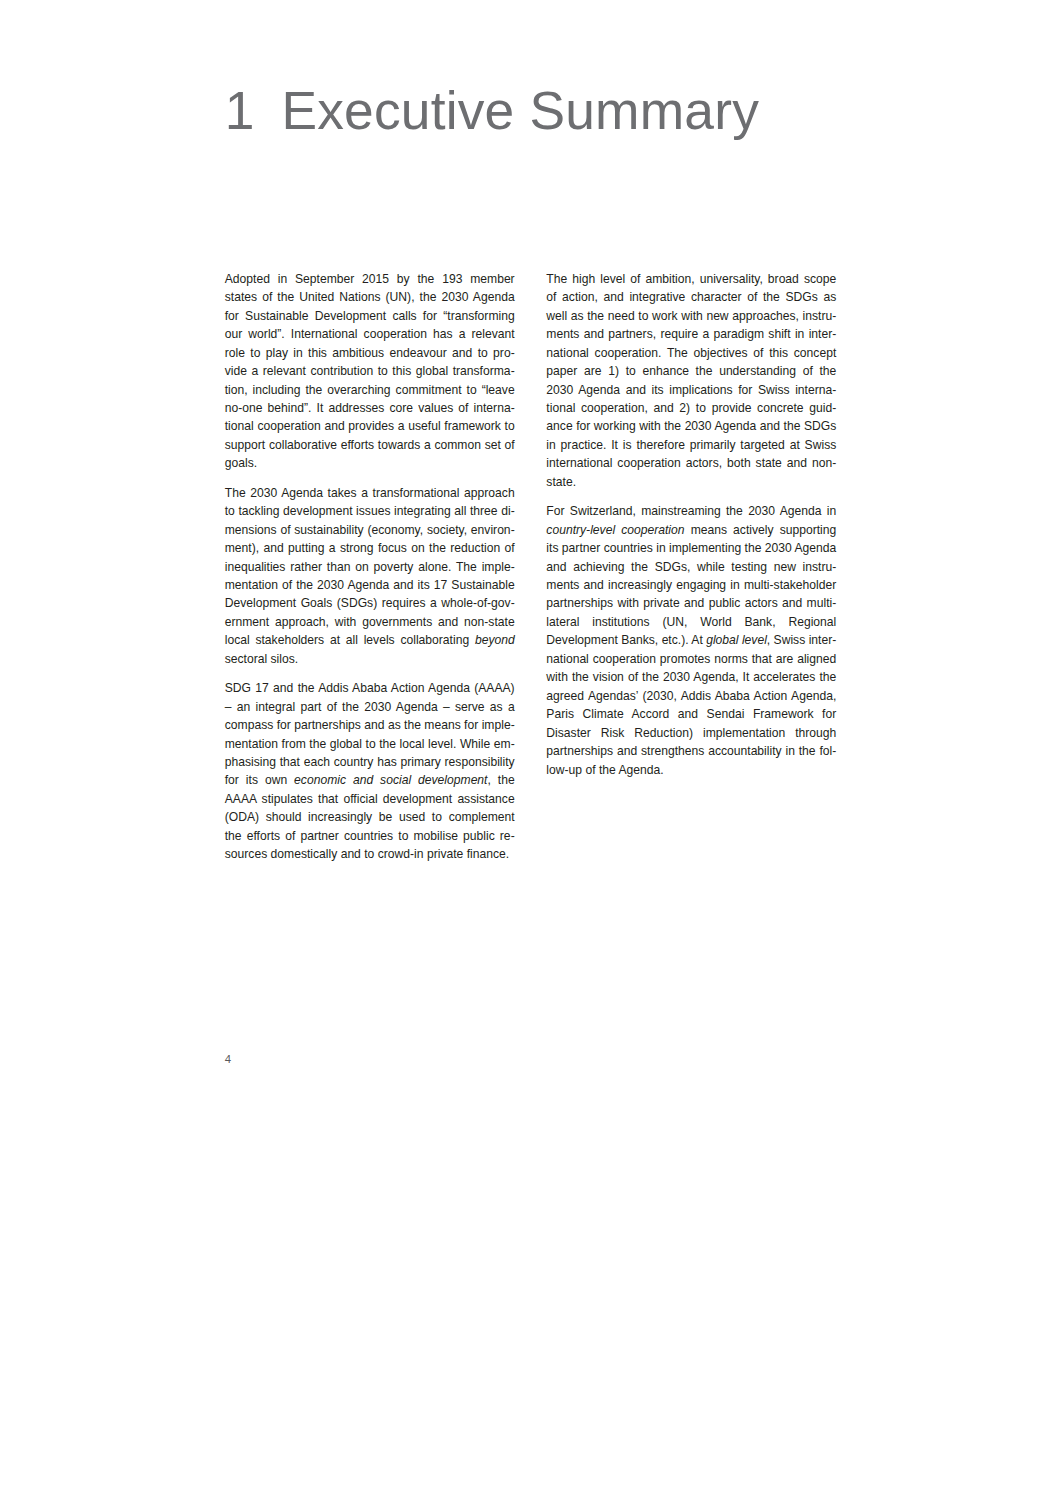1 Executive Summary
Adopted in September 2015 by the 193 member states of the United Nations (UN), the 2030 Agenda for Sustainable Development calls for “transforming our world”. International cooperation has a relevant role to play in this ambitious endeavour and to provide a relevant contribution to this global transformation, including the overarching commitment to “leave no-one behind”. It addresses core values of international cooperation and provides a useful framework to support collaborative efforts towards a common set of goals.
The 2030 Agenda takes a transformational approach to tackling development issues integrating all three dimensions of sustainability (economy, society, environment), and putting a strong focus on the reduction of inequalities rather than on poverty alone. The implementation of the 2030 Agenda and its 17 Sustainable Development Goals (SDGs) requires a whole-of-government approach, with governments and non-state local stakeholders at all levels collaborating beyond sectoral silos.
SDG 17 and the Addis Ababa Action Agenda (AAAA) – an integral part of the 2030 Agenda – serve as a compass for partnerships and as the means for implementation from the global to the local level. While emphasising that each country has primary responsibility for its own economic and social development, the AAAA stipulates that official development assistance (ODA) should increasingly be used to complement the efforts of partner countries to mobilise public resources domestically and to crowd-in private finance.
The high level of ambition, universality, broad scope of action, and integrative character of the SDGs as well as the need to work with new approaches, instruments and partners, require a paradigm shift in international cooperation. The objectives of this concept paper are 1) to enhance the understanding of the 2030 Agenda and its implications for Swiss international cooperation, and 2) to provide concrete guidance for working with the 2030 Agenda and the SDGs in practice. It is therefore primarily targeted at Swiss international cooperation actors, both state and non-state.
For Switzerland, mainstreaming the 2030 Agenda in country-level cooperation means actively supporting its partner countries in implementing the 2030 Agenda and achieving the SDGs, while testing new instruments and increasingly engaging in multi-stakeholder partnerships with private and public actors and multilateral institutions (UN, World Bank, Regional Development Banks, etc.). At global level, Swiss international cooperation promotes norms that are aligned with the vision of the 2030 Agenda, It accelerates the agreed Agendas’ (2030, Addis Ababa Action Agenda, Paris Climate Accord and Sendai Framework for Disaster Risk Reduction) implementation through partnerships and strengthens accountability in the follow-up of the Agenda.
4